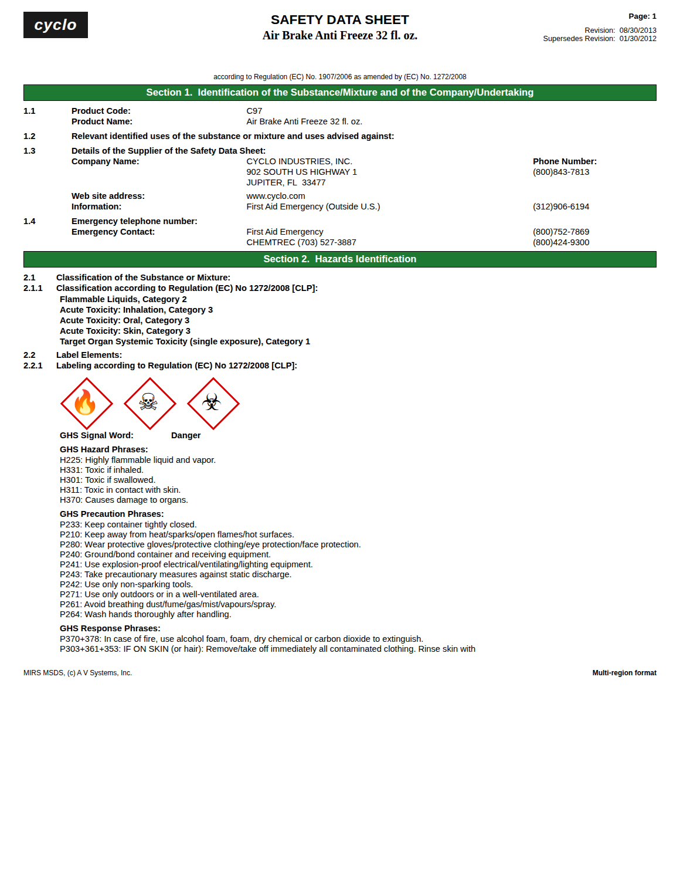cyclo
SAFETY DATA SHEET
Air Brake Anti Freeze 32 fl. oz.
Page: 1
Revision: 08/30/2013
Supersedes Revision: 01/30/2012
according to Regulation (EC) No. 1907/2006 as amended by (EC) No. 1272/2008
Section 1. Identification of the Substance/Mixture and of the Company/Undertaking
| 1.1 | Product Code: | C97 | |
| | Product Name: | Air Brake Anti Freeze 32 fl. oz. | |
| 1.2 | Relevant identified uses of the substance or mixture and uses advised against: |
| 1.3 | Details of the Supplier of the Safety Data Sheet: |
| | Company Name: | CYCLO INDUSTRIES, INC. | Phone Number: |
| | | 902 SOUTH US HIGHWAY 1 | (800)843-7813 |
| | | JUPITER, FL 33477 | |
| | Web site address: | www.cyclo.com | |
| | Information: | First Aid Emergency (Outside U.S.) | (312)906-6194 |
| 1.4 | Emergency telephone number: |
| | Emergency Contact: | First Aid Emergency | (800)752-7869 |
| | | CHEMTREC (703) 527-3887 | (800)424-9300 |
Section 2. Hazards Identification
| 2.1 | Classification of the Substance or Mixture: |
| 2.1.1 | Classification according to Regulation (EC) No 1272/2008 [CLP]: |
Flammable Liquids, Category 2
Acute Toxicity: Inhalation, Category 3
Acute Toxicity: Oral, Category 3
Acute Toxicity: Skin, Category 3
Target Organ Systemic Toxicity (single exposure), Category 1
| 2.2 | Label Elements: |
| 2.2.1 | Labeling according to Regulation (EC) No 1272/2008 [CLP]: |
🔥 ☠ ☣
GHS Signal Word: Danger
GHS Hazard Phrases:
H225: Highly flammable liquid and vapor.
H331: Toxic if inhaled.
H301: Toxic if swallowed.
H311: Toxic in contact with skin.
H370: Causes damage to organs.
GHS Precaution Phrases:
P233: Keep container tightly closed.
P210: Keep away from heat/sparks/open flames/hot surfaces.
P280: Wear protective gloves/protective clothing/eye protection/face protection.
P240: Ground/bond container and receiving equipment.
P241: Use explosion-proof electrical/ventilating/lighting equipment.
P243: Take precautionary measures against static discharge.
P242: Use only non-sparking tools.
P271: Use only outdoors or in a well-ventilated area.
P261: Avoid breathing dust/fume/gas/mist/vapours/spray.
P264: Wash hands thoroughly after handling.
GHS Response Phrases:
P370+378: In case of fire, use alcohol foam, foam, dry chemical or carbon dioxide to extinguish.
P303+361+353: IF ON SKIN (or hair): Remove/take off immediately all contaminated clothing. Rinse skin with
MIRS MSDS, (c) A V Systems, Inc.
Multi-region format